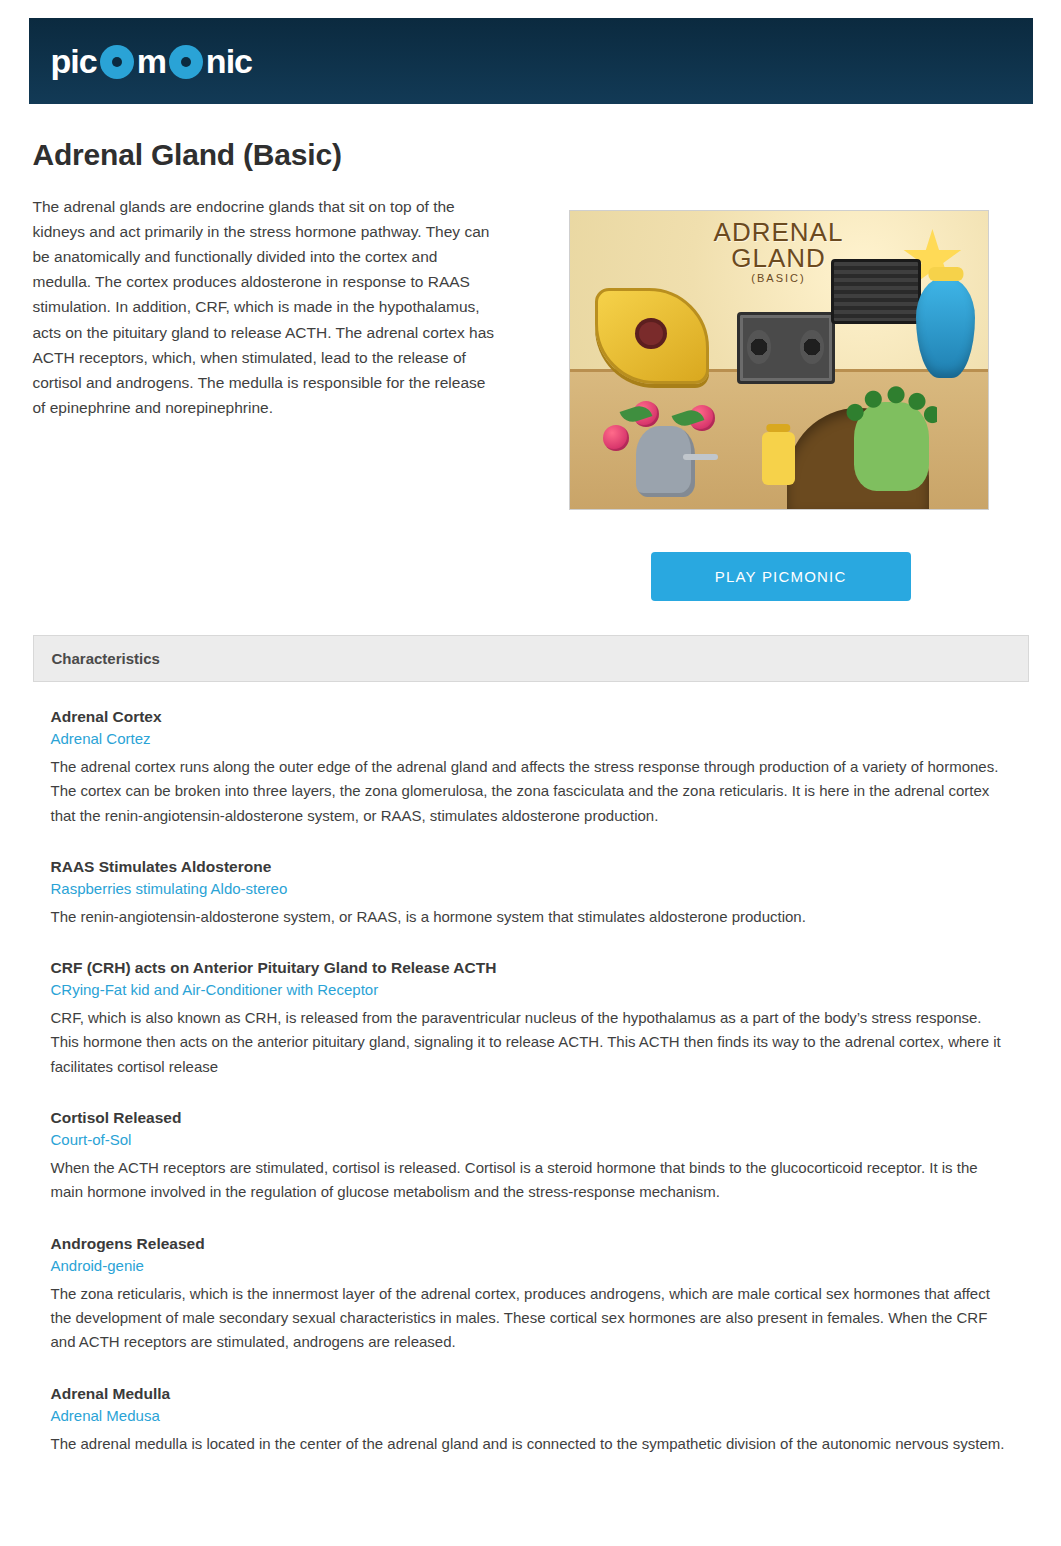pic m nic
Adrenal Gland (Basic)
The adrenal glands are endocrine glands that sit on top of the kidneys and act primarily in the stress hormone pathway. They can be anatomically and functionally divided into the cortex and medulla. The cortex produces aldosterone in response to RAAS stimulation. In addition, CRF, which is made in the hypothalamus, acts on the pituitary gland to release ACTH. The adrenal cortex has ACTH receptors, which, when stimulated, lead to the release of cortisol and androgens. The medulla is responsible for the release of epinephrine and norepinephrine.
ADRENAL GLAND (BASIC)
PLAY PICMONIC
Characteristics
Adrenal Cortex
Adrenal Cortez
The adrenal cortex runs along the outer edge of the adrenal gland and affects the stress response through production of a variety of hormones. The cortex can be broken into three layers, the zona glomerulosa, the zona fasciculata and the zona reticularis. It is here in the adrenal cortex that the renin-angiotensin-aldosterone system, or RAAS, stimulates aldosterone production.
RAAS Stimulates Aldosterone
Raspberries stimulating Aldo-stereo
The renin-angiotensin-aldosterone system, or RAAS, is a hormone system that stimulates aldosterone production.
CRF (CRH) acts on Anterior Pituitary Gland to Release ACTH
CRying-Fat kid and Air-Conditioner with Receptor
CRF, which is also known as CRH, is released from the paraventricular nucleus of the hypothalamus as a part of the body’s stress response. This hormone then acts on the anterior pituitary gland, signaling it to release ACTH. This ACTH then finds its way to the adrenal cortex, where it facilitates cortisol release
Cortisol Released
Court-of-Sol
When the ACTH receptors are stimulated, cortisol is released. Cortisol is a steroid hormone that binds to the glucocorticoid receptor. It is the main hormone involved in the regulation of glucose metabolism and the stress-response mechanism.
Androgens Released
Android-genie
The zona reticularis, which is the innermost layer of the adrenal cortex, produces androgens, which are male cortical sex hormones that affect the development of male secondary sexual characteristics in males. These cortical sex hormones are also present in females. When the CRF and ACTH receptors are stimulated, androgens are released.
Adrenal Medulla
Adrenal Medusa
The adrenal medulla is located in the center of the adrenal gland and is connected to the sympathetic division of the autonomic nervous system.